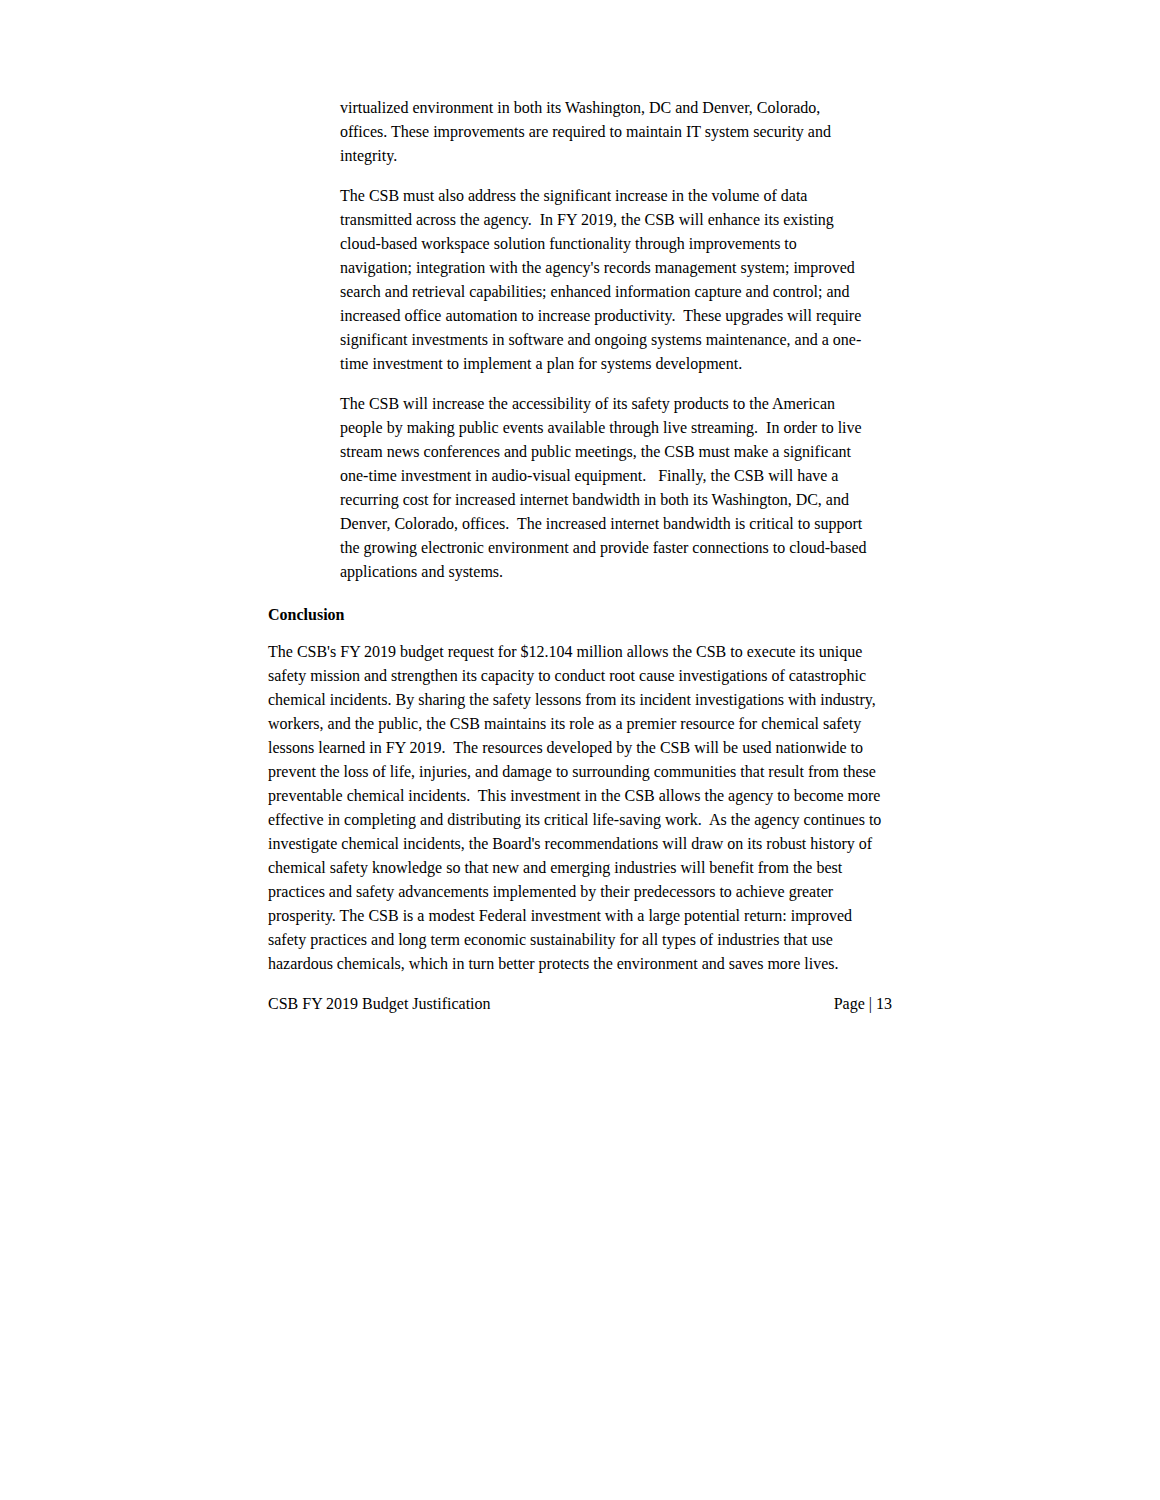virtualized environment in both its Washington, DC and Denver, Colorado, offices. These improvements are required to maintain IT system security and integrity.
The CSB must also address the significant increase in the volume of data transmitted across the agency. In FY 2019, the CSB will enhance its existing cloud-based workspace solution functionality through improvements to navigation; integration with the agency's records management system; improved search and retrieval capabilities; enhanced information capture and control; and increased office automation to increase productivity. These upgrades will require significant investments in software and ongoing systems maintenance, and a one-time investment to implement a plan for systems development.
The CSB will increase the accessibility of its safety products to the American people by making public events available through live streaming. In order to live stream news conferences and public meetings, the CSB must make a significant one-time investment in audio-visual equipment. Finally, the CSB will have a recurring cost for increased internet bandwidth in both its Washington, DC, and Denver, Colorado, offices. The increased internet bandwidth is critical to support the growing electronic environment and provide faster connections to cloud-based applications and systems.
Conclusion
The CSB's FY 2019 budget request for $12.104 million allows the CSB to execute its unique safety mission and strengthen its capacity to conduct root cause investigations of catastrophic chemical incidents. By sharing the safety lessons from its incident investigations with industry, workers, and the public, the CSB maintains its role as a premier resource for chemical safety lessons learned in FY 2019. The resources developed by the CSB will be used nationwide to prevent the loss of life, injuries, and damage to surrounding communities that result from these preventable chemical incidents. This investment in the CSB allows the agency to become more effective in completing and distributing its critical life-saving work. As the agency continues to investigate chemical incidents, the Board's recommendations will draw on its robust history of chemical safety knowledge so that new and emerging industries will benefit from the best practices and safety advancements implemented by their predecessors to achieve greater prosperity. The CSB is a modest Federal investment with a large potential return: improved safety practices and long term economic sustainability for all types of industries that use hazardous chemicals, which in turn better protects the environment and saves more lives.
CSB FY 2019 Budget Justification Page | 13